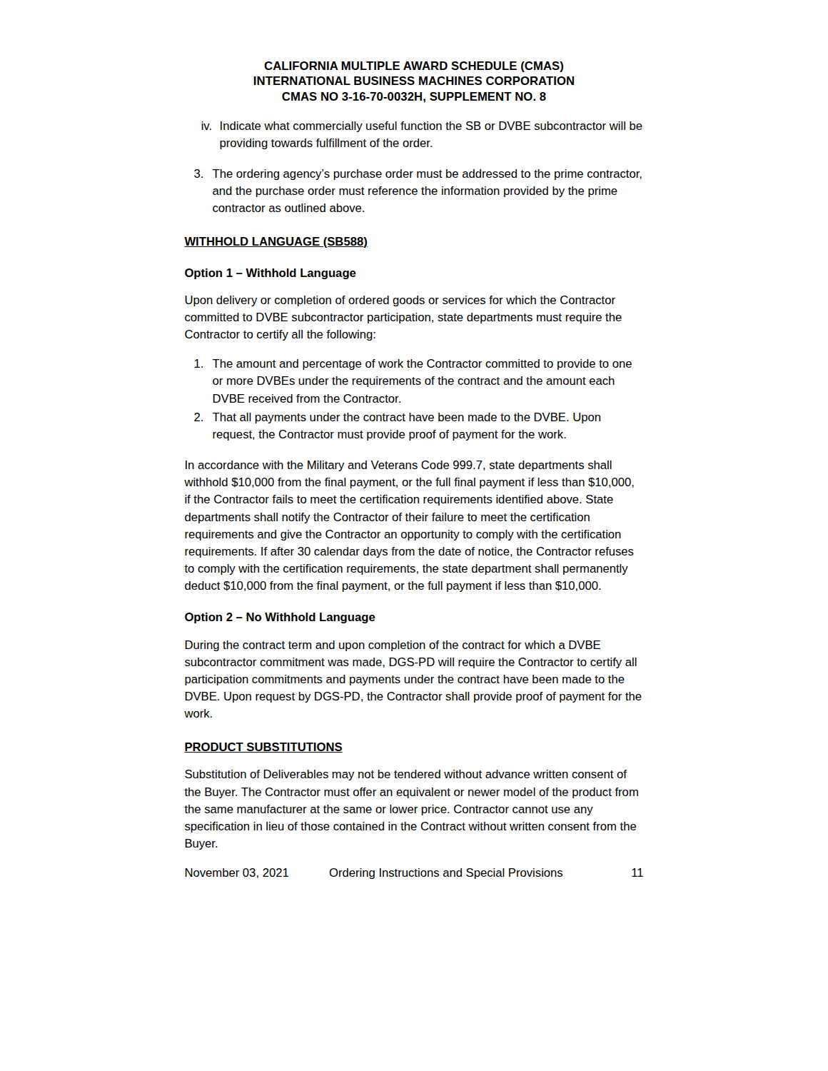CALIFORNIA MULTIPLE AWARD SCHEDULE (CMAS)
INTERNATIONAL BUSINESS MACHINES CORPORATION
CMAS NO 3-16-70-0032H, SUPPLEMENT NO. 8
Indicate what commercially useful function the SB or DVBE subcontractor will be providing towards fulfillment of the order.
The ordering agency’s purchase order must be addressed to the prime contractor, and the purchase order must reference the information provided by the prime contractor as outlined above.
WITHHOLD LANGUAGE (SB588)
Option 1 – Withhold Language
Upon delivery or completion of ordered goods or services for which the Contractor committed to DVBE subcontractor participation, state departments must require the Contractor to certify all the following:
The amount and percentage of work the Contractor committed to provide to one or more DVBEs under the requirements of the contract and the amount each DVBE received from the Contractor.
That all payments under the contract have been made to the DVBE. Upon request, the Contractor must provide proof of payment for the work.
In accordance with the Military and Veterans Code 999.7, state departments shall withhold $10,000 from the final payment, or the full final payment if less than $10,000, if the Contractor fails to meet the certification requirements identified above. State departments shall notify the Contractor of their failure to meet the certification requirements and give the Contractor an opportunity to comply with the certification requirements. If after 30 calendar days from the date of notice, the Contractor refuses to comply with the certification requirements, the state department shall permanently deduct $10,000 from the final payment, or the full payment if less than $10,000.
Option 2 – No Withhold Language
During the contract term and upon completion of the contract for which a DVBE subcontractor commitment was made, DGS-PD will require the Contractor to certify all participation commitments and payments under the contract have been made to the DVBE. Upon request by DGS-PD, the Contractor shall provide proof of payment for the work.
PRODUCT SUBSTITUTIONS
Substitution of Deliverables may not be tendered without advance written consent of the Buyer. The Contractor must offer an equivalent or newer model of the product from the same manufacturer at the same or lower price. Contractor cannot use any specification in lieu of those contained in the Contract without written consent from the Buyer.
November 03, 2021
Ordering Instructions and Special Provisions
11